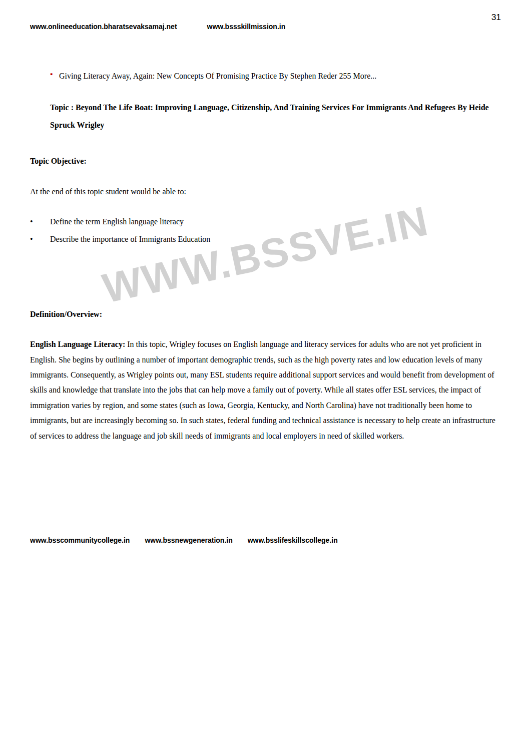31
www.onlineeducation.bharatsevaksamaj.net www.bssskillmission.in
WWW.BSSVE.IN
Giving Literacy Away, Again: New Concepts Of Promising Practice By Stephen Reder 255 More...
Topic : Beyond The Life Boat: Improving Language, Citizenship, And Training Services For Immigrants And Refugees By Heide Spruck Wrigley
Topic Objective:
At the end of this topic student would be able to:
Define the term English language literacy
Describe the importance of Immigrants Education
Definition/Overview:
English Language Literacy: In this topic, Wrigley focuses on English language and literacy services for adults who are not yet proficient in English. She begins by outlining a number of important demographic trends, such as the high poverty rates and low education levels of many immigrants. Consequently, as Wrigley points out, many ESL students require additional support services and would benefit from development of skills and knowledge that translate into the jobs that can help move a family out of poverty. While all states offer ESL services, the impact of immigration varies by region, and some states (such as Iowa, Georgia, Kentucky, and North Carolina) have not traditionally been home to immigrants, but are increasingly becoming so. In such states, federal funding and technical assistance is necessary to help create an infrastructure of services to address the language and job skill needs of immigrants and local employers in need of skilled workers.
www.bsscommunitycollege.in www.bssnewgeneration.in www.bsslifeskillscollege.in